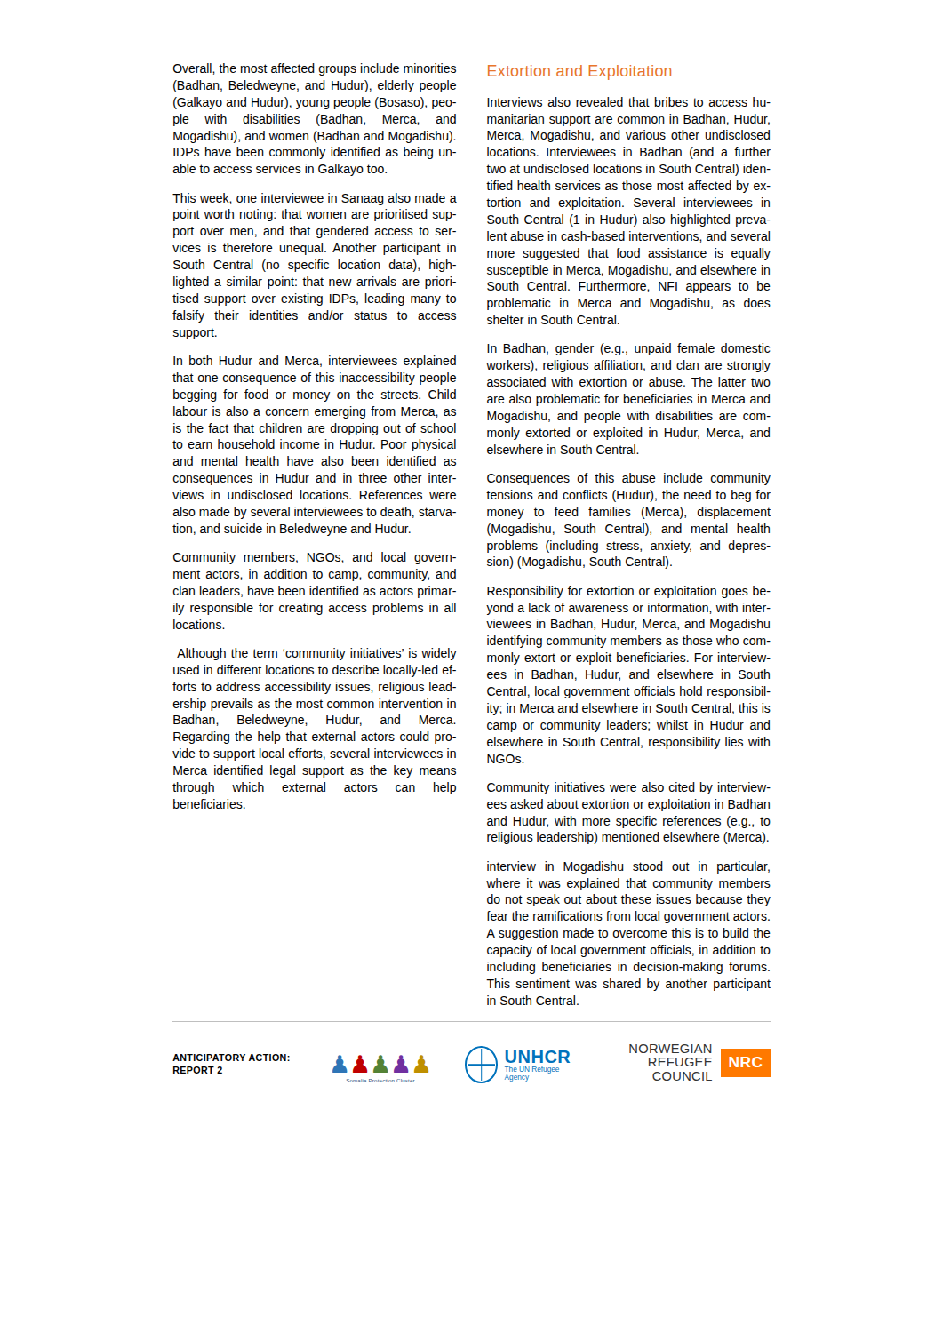Overall, the most affected groups include minorities (Badhan, Beledweyne, and Hudur), elderly people (Galkayo and Hudur), young people (Bosaso), people with disabilities (Badhan, Merca, and Mogadishu), and women (Badhan and Mogadishu). IDPs have been commonly identified as being unable to access services in Galkayo too.
This week, one interviewee in Sanaag also made a point worth noting: that women are prioritised support over men, and that gendered access to services is therefore unequal. Another participant in South Central (no specific location data), highlighted a similar point: that new arrivals are prioritised support over existing IDPs, leading many to falsify their identities and/or status to access support.
In both Hudur and Merca, interviewees explained that one consequence of this inaccessibility people begging for food or money on the streets. Child labour is also a concern emerging from Merca, as is the fact that children are dropping out of school to earn household income in Hudur. Poor physical and mental health have also been identified as consequences in Hudur and in three other interviews in undisclosed locations. References were also made by several interviewees to death, starvation, and suicide in Beledweyne and Hudur.
Community members, NGOs, and local government actors, in addition to camp, community, and clan leaders, have been identified as actors primarily responsible for creating access problems in all locations.
Although the term ‘community initiatives’ is widely used in different locations to describe locally-led efforts to address accessibility issues, religious leadership prevails as the most common intervention in Badhan, Beledweyne, Hudur, and Merca. Regarding the help that external actors could provide to support local efforts, several interviewees in Merca identified legal support as the key means through which external actors can help beneficiaries.
Extortion and Exploitation
Interviews also revealed that bribes to access humanitarian support are common in Badhan, Hudur, Merca, Mogadishu, and various other undisclosed locations. Interviewees in Badhan (and a further two at undisclosed locations in South Central) identified health services as those most affected by extortion and exploitation. Several interviewees in South Central (1 in Hudur) also highlighted prevalent abuse in cash-based interventions, and several more suggested that food assistance is equally susceptible in Merca, Mogadishu, and elsewhere in South Central. Furthermore, NFI appears to be problematic in Merca and Mogadishu, as does shelter in South Central.
In Badhan, gender (e.g., unpaid female domestic workers), religious affiliation, and clan are strongly associated with extortion or abuse. The latter two are also problematic for beneficiaries in Merca and Mogadishu, and people with disabilities are commonly extorted or exploited in Hudur, Merca, and elsewhere in South Central.
Consequences of this abuse include community tensions and conflicts (Hudur), the need to beg for money to feed families (Merca), displacement (Mogadishu, South Central), and mental health problems (including stress, anxiety, and depression) (Mogadishu, South Central).
Responsibility for extortion or exploitation goes beyond a lack of awareness or information, with interviewees in Badhan, Hudur, Merca, and Mogadishu identifying community members as those who commonly extort or exploit beneficiaries. For interviewees in Badhan, Hudur, and elsewhere in South Central, local government officials hold responsibility; in Merca and elsewhere in South Central, this is camp or community leaders; whilst in Hudur and elsewhere in South Central, responsibility lies with NGOs.
Community initiatives were also cited by interviewees asked about extortion or exploitation in Badhan and Hudur, with more specific references (e.g., to religious leadership) mentioned elsewhere (Merca).
interview in Mogadishu stood out in particular, where it was explained that community members do not speak out about these issues because they fear the ramifications from local government actors. A suggestion made to overcome this is to build the capacity of local government officials, in addition to including beneficiaries in decision-making forums. This sentiment was shared by another participant in South Central.
ANTICIPATORY ACTION: REPORT 2
♟♟♟♟♟
Somalia Protection Cluster
UNHCR
The UN Refugee Agency
NORWEGIAN
REFUGEE COUNCIL
NRC